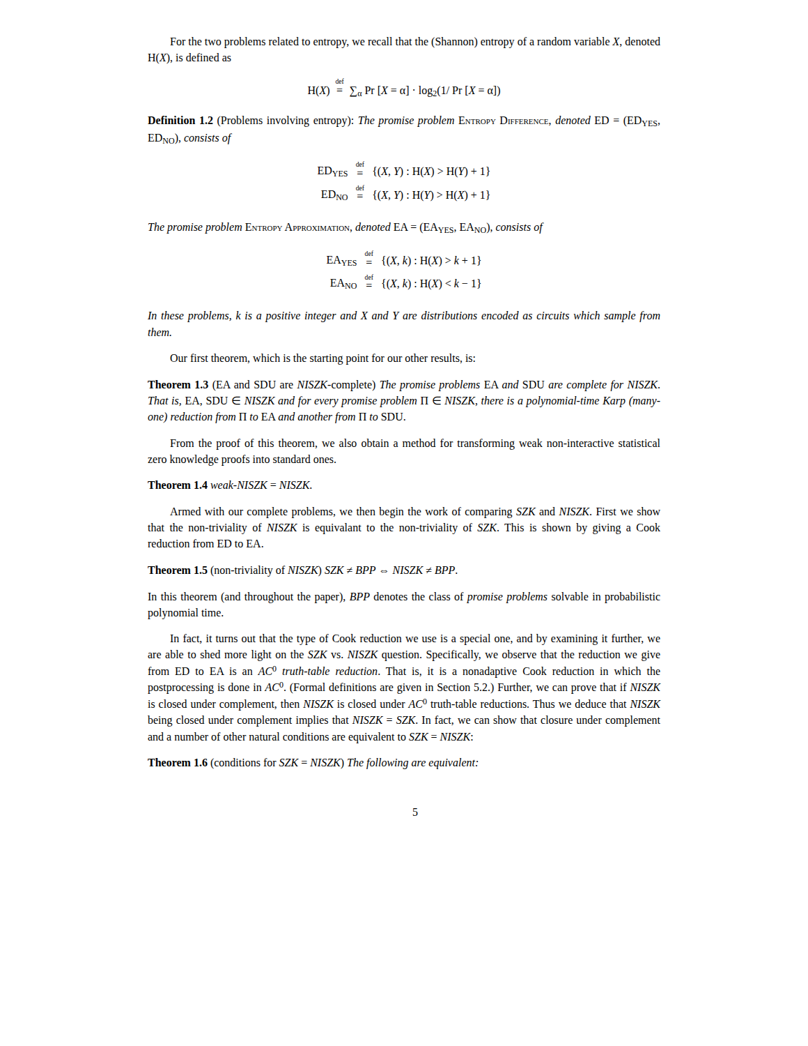For the two problems related to entropy, we recall that the (Shannon) entropy of a random variable X, denoted H(X), is defined as
H(X) def= ∑α Pr [X = α] · log2(1/ Pr [X = α])
Definition 1.2 (Problems involving entropy): The promise problem Entropy Difference, denoted ED = (EDYES, EDNO), consists of
| ED YES | def = | {( X , Y ) : H( X ) > H( Y ) + 1} |
| ED NO | def = | {( X , Y ) : H( Y ) > H( X ) + 1} |
The promise problem Entropy Approximation, denoted EA = (EAYES, EANO), consists of
| EA YES | def = | {( X , k ) : H( X ) > k + 1} |
| EA NO | def = | {( X , k ) : H( X ) < k − 1} |
In these problems, k is a positive integer and X and Y are distributions encoded as circuits which sample from them.
Our first theorem, which is the starting point for our other results, is:
Theorem 1.3 (EA and SDU are NISZK-complete) The promise problems EA and SDU are complete for NISZK. That is, EA, SDU ∈ NISZK and for every promise problem Π ∈ NISZK, there is a polynomial-time Karp (many-one) reduction from Π to EA and another from Π to SDU.
From the proof of this theorem, we also obtain a method for transforming weak non-interactive statistical zero knowledge proofs into standard ones.
Theorem 1.4 weak-NISZK = NISZK.
Armed with our complete problems, we then begin the work of comparing SZK and NISZK. First we show that the non-triviality of NISZK is equivalant to the non-triviality of SZK. This is shown by giving a Cook reduction from ED to EA.
Theorem 1.5 (non-triviality of NISZK) SZK ≠ BPP ⇔ NISZK ≠ BPP.
In this theorem (and throughout the paper), BPP denotes the class of promise problems solvable in probabilistic polynomial time.
In fact, it turns out that the type of Cook reduction we use is a special one, and by examining it further, we are able to shed more light on the SZK vs. NISZK question. Specifically, we observe that the reduction we give from ED to EA is an AC 0 truth-table reduction. That is, it is a nonadaptive Cook reduction in which the postprocessing is done in AC 0. (Formal definitions are given in Section 5.2.) Further, we can prove that if NISZK is closed under complement, then NISZK is closed under AC 0 truth-table reductions. Thus we deduce that NISZK being closed under complement implies that NISZK = SZK. In fact, we can show that closure under complement and a number of other natural conditions are equivalent to SZK = NISZK:
Theorem 1.6 (conditions for SZK = NISZK) The following are equivalent:
5